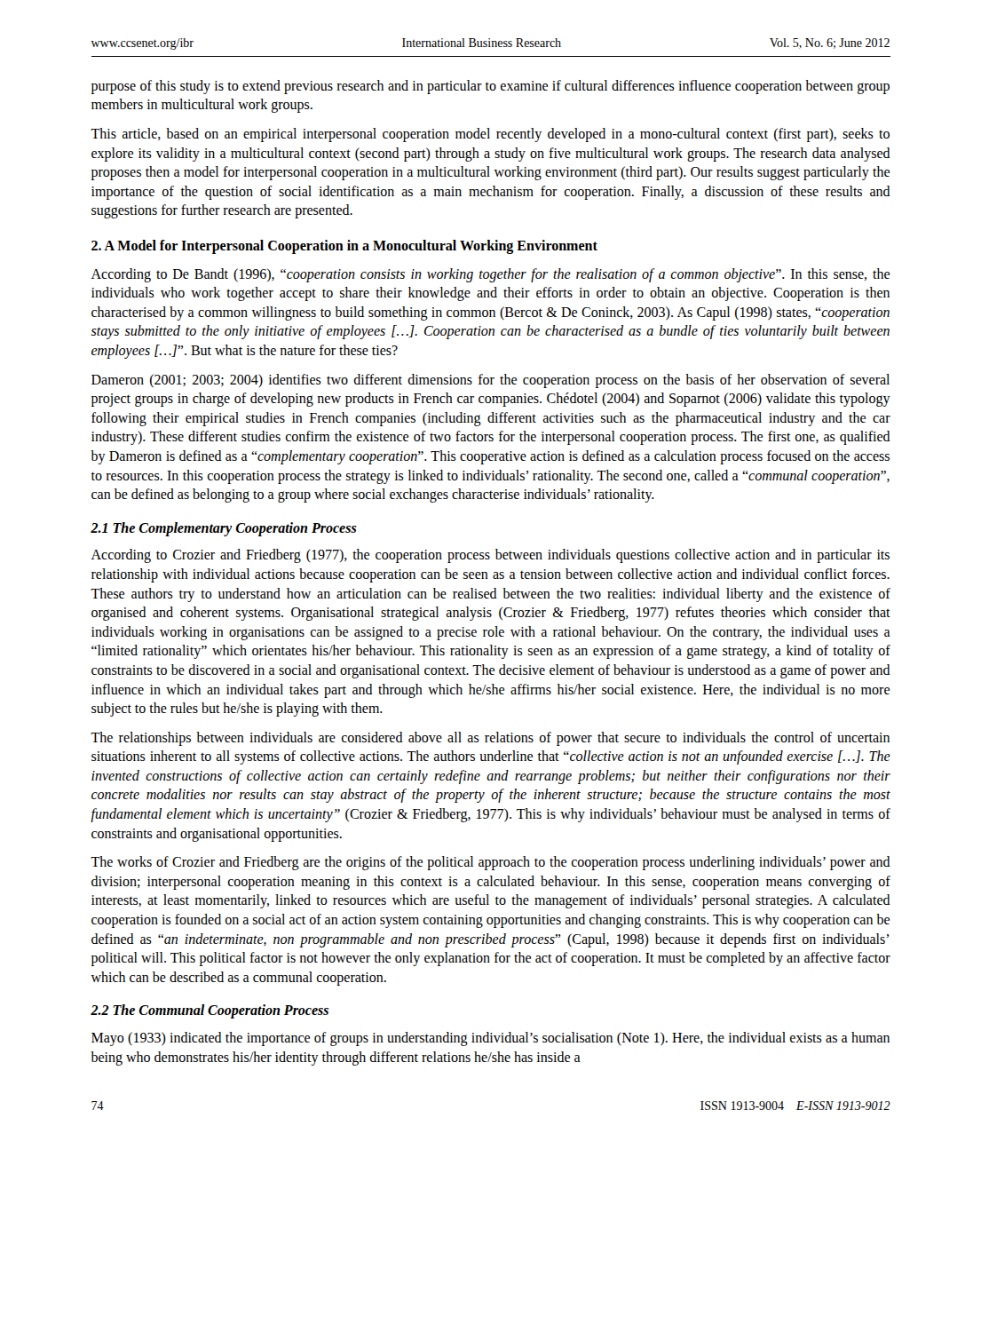www.ccsenet.org/ibr
International Business Research
Vol. 5, No. 6; June 2012
purpose of this study is to extend previous research and in particular to examine if cultural differences influence cooperation between group members in multicultural work groups.
This article, based on an empirical interpersonal cooperation model recently developed in a mono-cultural context (first part), seeks to explore its validity in a multicultural context (second part) through a study on five multicultural work groups. The research data analysed proposes then a model for interpersonal cooperation in a multicultural working environment (third part). Our results suggest particularly the importance of the question of social identification as a main mechanism for cooperation. Finally, a discussion of these results and suggestions for further research are presented.
2. A Model for Interpersonal Cooperation in a Monocultural Working Environment
According to De Bandt (1996), “cooperation consists in working together for the realisation of a common objective”. In this sense, the individuals who work together accept to share their knowledge and their efforts in order to obtain an objective. Cooperation is then characterised by a common willingness to build something in common (Bercot & De Coninck, 2003). As Capul (1998) states, “cooperation stays submitted to the only initiative of employees […]. Cooperation can be characterised as a bundle of ties voluntarily built between employees […]”. But what is the nature for these ties?
Dameron (2001; 2003; 2004) identifies two different dimensions for the cooperation process on the basis of her observation of several project groups in charge of developing new products in French car companies. Chédotel (2004) and Soparnot (2006) validate this typology following their empirical studies in French companies (including different activities such as the pharmaceutical industry and the car industry). These different studies confirm the existence of two factors for the interpersonal cooperation process. The first one, as qualified by Dameron is defined as a “complementary cooperation”. This cooperative action is defined as a calculation process focused on the access to resources. In this cooperation process the strategy is linked to individuals’ rationality. The second one, called a “communal cooperation”, can be defined as belonging to a group where social exchanges characterise individuals’ rationality.
2.1 The Complementary Cooperation Process
According to Crozier and Friedberg (1977), the cooperation process between individuals questions collective action and in particular its relationship with individual actions because cooperation can be seen as a tension between collective action and individual conflict forces. These authors try to understand how an articulation can be realised between the two realities: individual liberty and the existence of organised and coherent systems. Organisational strategical analysis (Crozier & Friedberg, 1977) refutes theories which consider that individuals working in organisations can be assigned to a precise role with a rational behaviour. On the contrary, the individual uses a “limited rationality” which orientates his/her behaviour. This rationality is seen as an expression of a game strategy, a kind of totality of constraints to be discovered in a social and organisational context. The decisive element of behaviour is understood as a game of power and influence in which an individual takes part and through which he/she affirms his/her social existence. Here, the individual is no more subject to the rules but he/she is playing with them.
The relationships between individuals are considered above all as relations of power that secure to individuals the control of uncertain situations inherent to all systems of collective actions. The authors underline that “collective action is not an unfounded exercise […]. The invented constructions of collective action can certainly redefine and rearrange problems; but neither their configurations nor their concrete modalities nor results can stay abstract of the property of the inherent structure; because the structure contains the most fundamental element which is uncertainty” (Crozier & Friedberg, 1977). This is why individuals’ behaviour must be analysed in terms of constraints and organisational opportunities.
The works of Crozier and Friedberg are the origins of the political approach to the cooperation process underlining individuals’ power and division; interpersonal cooperation meaning in this context is a calculated behaviour. In this sense, cooperation means converging of interests, at least momentarily, linked to resources which are useful to the management of individuals’ personal strategies. A calculated cooperation is founded on a social act of an action system containing opportunities and changing constraints. This is why cooperation can be defined as “an indeterminate, non programmable and non prescribed process” (Capul, 1998) because it depends first on individuals’ political will. This political factor is not however the only explanation for the act of cooperation. It must be completed by an affective factor which can be described as a communal cooperation.
2.2 The Communal Cooperation Process
Mayo (1933) indicated the importance of groups in understanding individual’s socialisation (Note 1). Here, the individual exists as a human being who demonstrates his/her identity through different relations he/she has inside a
74
ISSN 1913-9004 E-ISSN 1913-9012